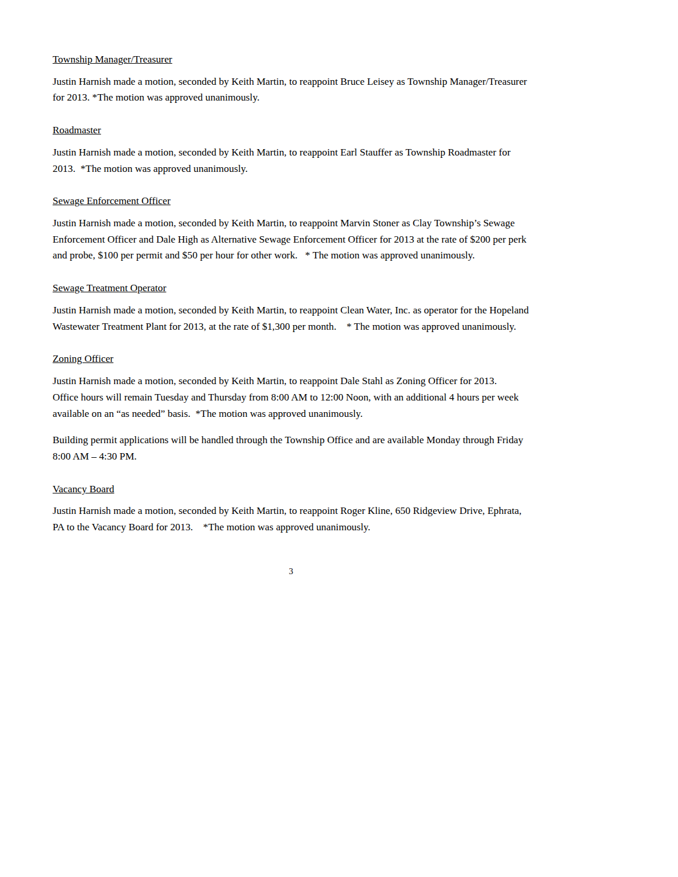Township Manager/Treasurer
Justin Harnish made a motion, seconded by Keith Martin, to reappoint Bruce Leisey as Township Manager/Treasurer for 2013. *The motion was approved unanimously.
Roadmaster
Justin Harnish made a motion, seconded by Keith Martin, to reappoint Earl Stauffer as Township Roadmaster for 2013. *The motion was approved unanimously.
Sewage Enforcement Officer
Justin Harnish made a motion, seconded by Keith Martin, to reappoint Marvin Stoner as Clay Township’s Sewage Enforcement Officer and Dale High as Alternative Sewage Enforcement Officer for 2013 at the rate of $200 per perk and probe, $100 per permit and $50 per hour for other work. * The motion was approved unanimously.
Sewage Treatment Operator
Justin Harnish made a motion, seconded by Keith Martin, to reappoint Clean Water, Inc. as operator for the Hopeland Wastewater Treatment Plant for 2013, at the rate of $1,300 per month. * The motion was approved unanimously.
Zoning Officer
Justin Harnish made a motion, seconded by Keith Martin, to reappoint Dale Stahl as Zoning Officer for 2013. Office hours will remain Tuesday and Thursday from 8:00 AM to 12:00 Noon, with an additional 4 hours per week available on an “as needed” basis. *The motion was approved unanimously.
Building permit applications will be handled through the Township Office and are available Monday through Friday 8:00 AM – 4:30 PM.
Vacancy Board
Justin Harnish made a motion, seconded by Keith Martin, to reappoint Roger Kline, 650 Ridgeview Drive, Ephrata, PA to the Vacancy Board for 2013. *The motion was approved unanimously.
3